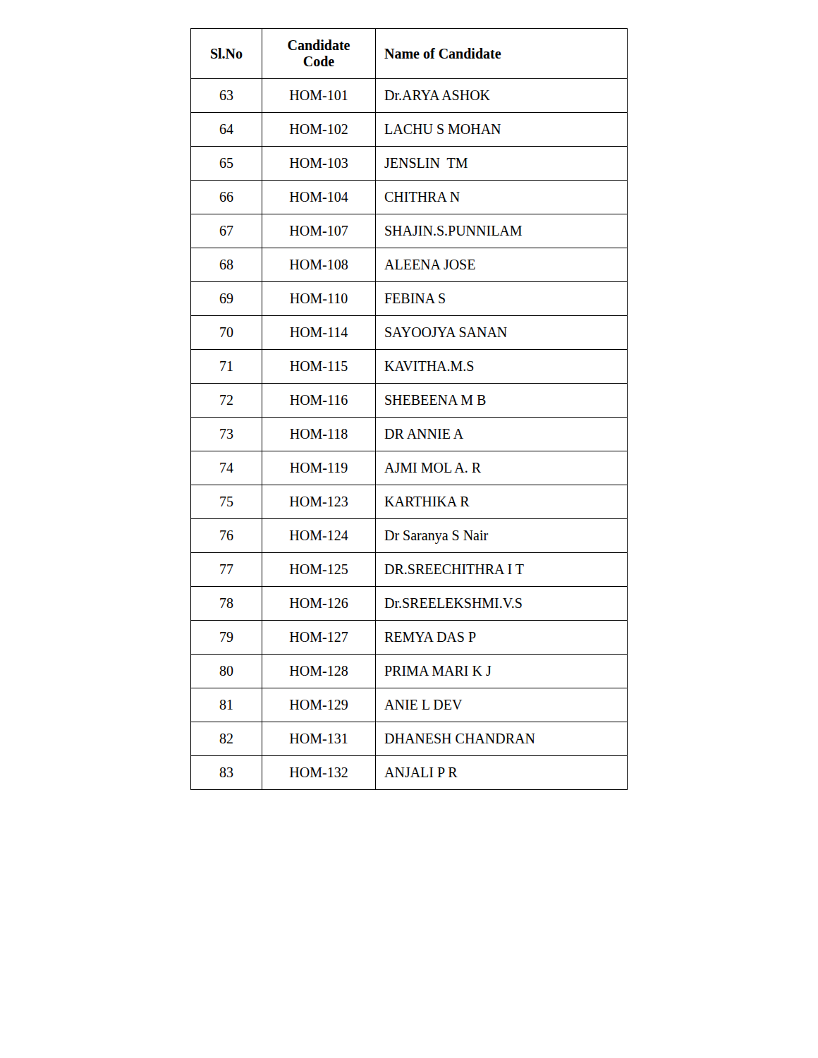| Sl.No | Candidate Code | Name of Candidate |
| --- | --- | --- |
| 63 | HOM-101 | Dr.ARYA ASHOK |
| 64 | HOM-102 | LACHU S MOHAN |
| 65 | HOM-103 | JENSLIN TM |
| 66 | HOM-104 | CHITHRA N |
| 67 | HOM-107 | SHAJIN.S.PUNNILAM |
| 68 | HOM-108 | ALEENA JOSE |
| 69 | HOM-110 | FEBINA S |
| 70 | HOM-114 | SAYOOJYA SANAN |
| 71 | HOM-115 | KAVITHA.M.S |
| 72 | HOM-116 | SHEBEENA M B |
| 73 | HOM-118 | DR ANNIE A |
| 74 | HOM-119 | AJMI MOL A. R |
| 75 | HOM-123 | KARTHIKA R |
| 76 | HOM-124 | Dr Saranya S Nair |
| 77 | HOM-125 | DR.SREECHITHRA I T |
| 78 | HOM-126 | Dr.SREELEKSHMI.V.S |
| 79 | HOM-127 | REMYA DAS P |
| 80 | HOM-128 | PRIMA MARI K J |
| 81 | HOM-129 | ANIE L DEV |
| 82 | HOM-131 | DHANESH CHANDRAN |
| 83 | HOM-132 | ANJALI P R |